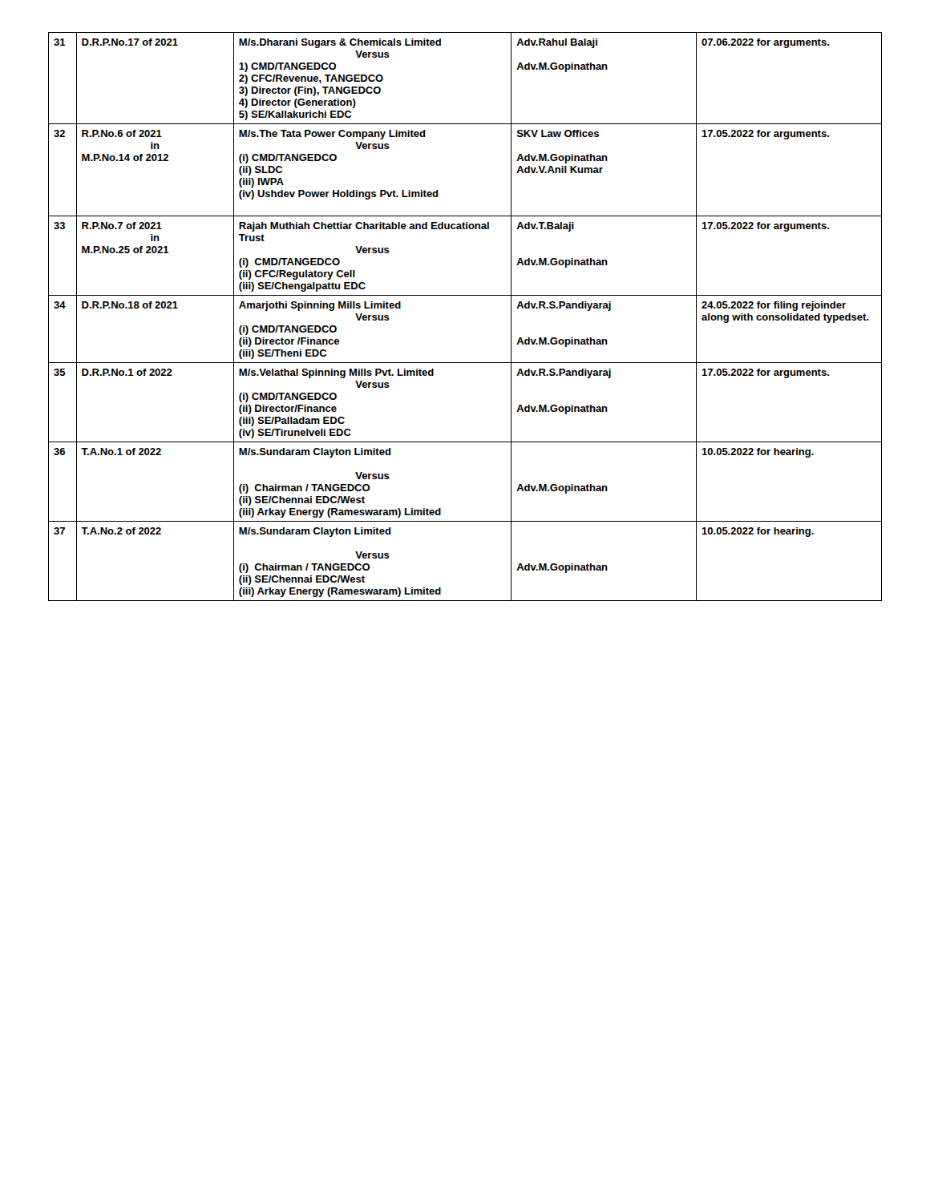| 31 | D.R.P.No.17 of 2021 | M/s.Dharani Sugars & Chemicals Limited Versus 1) CMD/TANGEDCO 2) CFC/Revenue, TANGEDCO 3) Director (Fin), TANGEDCO 4) Director (Generation) 5) SE/Kallakurichi EDC | Adv.Rahul Balaji Adv.M.Gopinathan | 07.06.2022 for arguments. |
| 32 | R.P.No.6 of 2021 in M.P.No.14 of 2012 | M/s.The Tata Power Company Limited Versus (i) CMD/TANGEDCO (ii) SLDC (iii) IWPA (iv) Ushdev Power Holdings Pvt. Limited | SKV Law Offices Adv.M.Gopinathan Adv.V.Anil Kumar | 17.05.2022 for arguments. |
| 33 | R.P.No.7 of 2021 in M.P.No.25 of 2021 | Rajah Muthiah Chettiar Charitable and Educational Trust Versus (i) CMD/TANGEDCO (ii) CFC/Regulatory Cell (iii) SE/Chengalpattu EDC | Adv.T.Balaji Adv.M.Gopinathan | 17.05.2022 for arguments. |
| 34 | D.R.P.No.18 of 2021 | Amarjothi Spinning Mills Limited Versus (i) CMD/TANGEDCO (ii) Director /Finance (iii) SE/Theni EDC | Adv.R.S.Pandiyaraj Adv.M.Gopinathan | 24.05.2022 for filing rejoinder along with consolidated typedset. |
| 35 | D.R.P.No.1 of 2022 | M/s.Velathal Spinning Mills Pvt. Limited Versus (i) CMD/TANGEDCO (ii) Director/Finance (iii) SE/Palladam EDC (iv) SE/Tirunelveli EDC | Adv.R.S.Pandiyaraj Adv.M.Gopinathan | 17.05.2022 for arguments. |
| 36 | T.A.No.1 of 2022 | M/s.Sundaram Clayton Limited Versus (i) Chairman / TANGEDCO (ii) SE/Chennai EDC/West (iii) Arkay Energy (Rameswaram) Limited | Adv.M.Gopinathan | 10.05.2022 for hearing. |
| 37 | T.A.No.2 of 2022 | M/s.Sundaram Clayton Limited Versus (i) Chairman / TANGEDCO (ii) SE/Chennai EDC/West (iii) Arkay Energy (Rameswaram) Limited | Adv.M.Gopinathan | 10.05.2022 for hearing. |